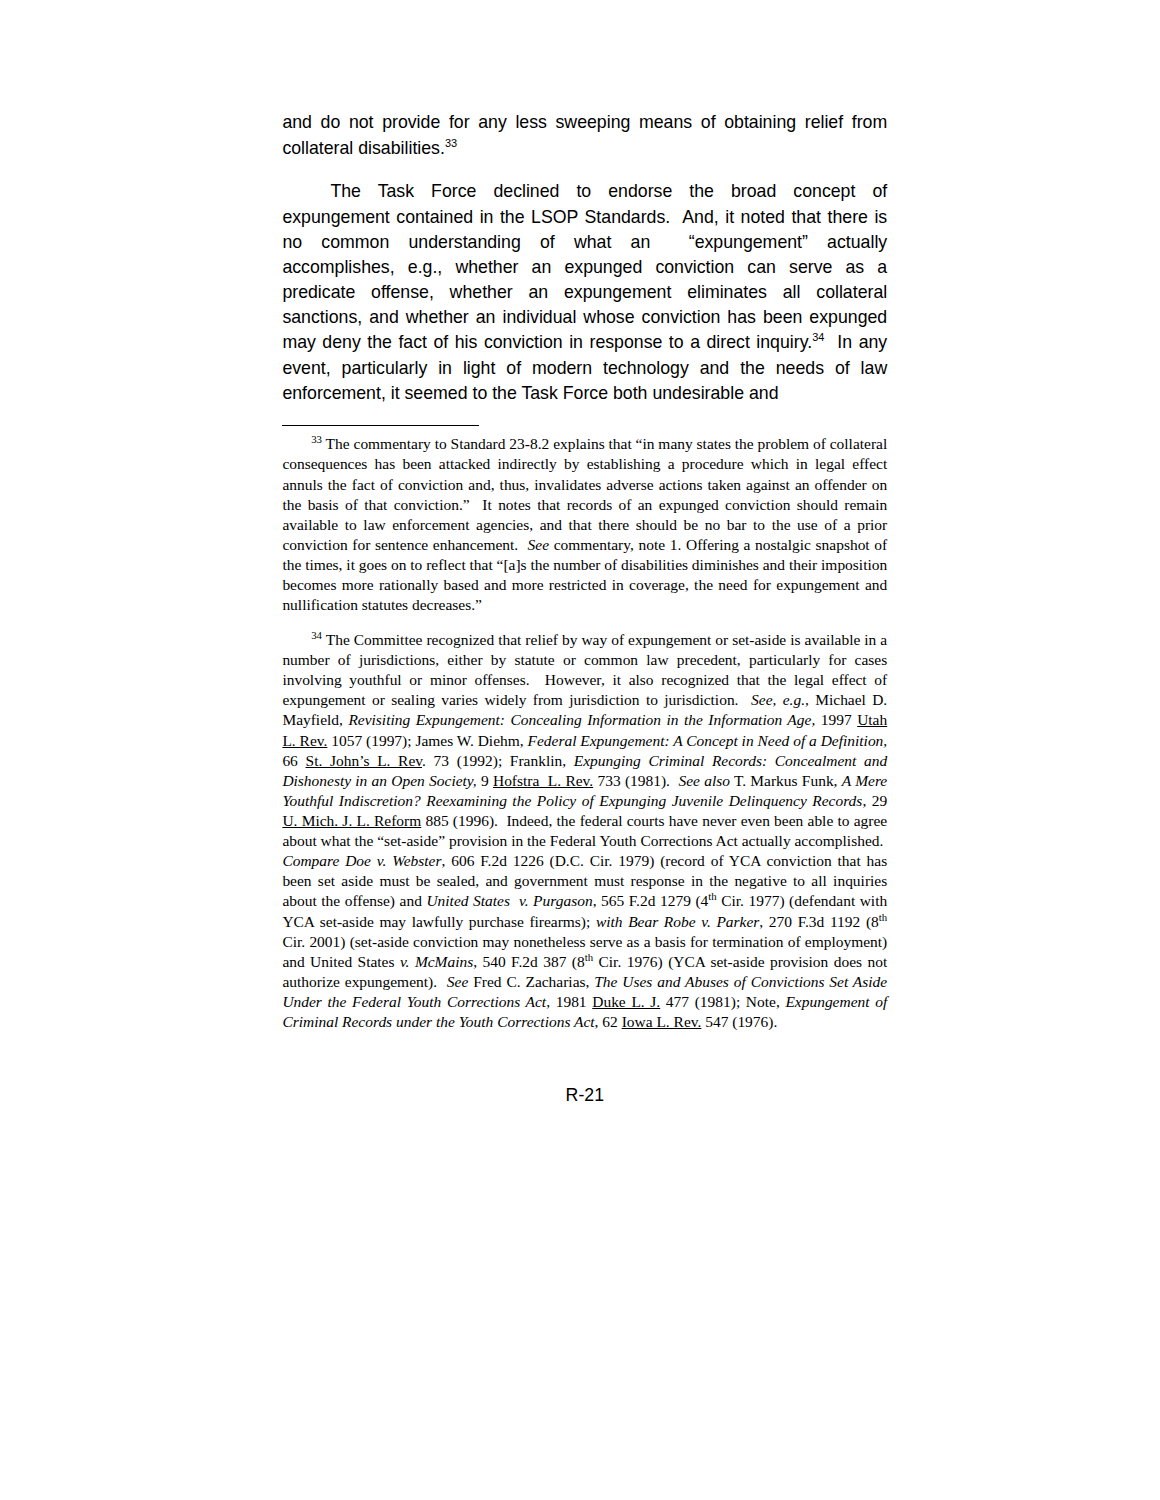and do not provide for any less sweeping means of obtaining relief from collateral disabilities.33
The Task Force declined to endorse the broad concept of expungement contained in the LSOP Standards. And, it noted that there is no common understanding of what an “expungement” actually accomplishes, e.g., whether an expunged conviction can serve as a predicate offense, whether an expungement eliminates all collateral sanctions, and whether an individual whose conviction has been expunged may deny the fact of his conviction in response to a direct inquiry.34 In any event, particularly in light of modern technology and the needs of law enforcement, it seemed to the Task Force both undesirable and
33 The commentary to Standard 23-8.2 explains that “in many states the problem of collateral consequences has been attacked indirectly by establishing a procedure which in legal effect annuls the fact of conviction and, thus, invalidates adverse actions taken against an offender on the basis of that conviction.” It notes that records of an expunged conviction should remain available to law enforcement agencies, and that there should be no bar to the use of a prior conviction for sentence enhancement. See commentary, note 1. Offering a nostalgic snapshot of the times, it goes on to reflect that “[a]s the number of disabilities diminishes and their imposition becomes more rationally based and more restricted in coverage, the need for expungement and nullification statutes decreases.”
34 The Committee recognized that relief by way of expungement or set-aside is available in a number of jurisdictions, either by statute or common law precedent, particularly for cases involving youthful or minor offenses. However, it also recognized that the legal effect of expungement or sealing varies widely from jurisdiction to jurisdiction. See, e.g., Michael D. Mayfield, Revisiting Expungement: Concealing Information in the Information Age, 1997 Utah L. Rev. 1057 (1997); James W. Diehm, Federal Expungement: A Concept in Need of a Definition, 66 St. John’s L. Rev. 73 (1992); Franklin, Expunging Criminal Records: Concealment and Dishonesty in an Open Society, 9 Hofstra L. Rev. 733 (1981). See also T. Markus Funk, A Mere Youthful Indiscretion? Reexamining the Policy of Expunging Juvenile Delinquency Records, 29 U. Mich. J. L. Reform 885 (1996). Indeed, the federal courts have never even been able to agree about what the “set-aside” provision in the Federal Youth Corrections Act actually accomplished. Compare Doe v. Webster, 606 F.2d 1226 (D.C. Cir. 1979) (record of YCA conviction that has been set aside must be sealed, and government must response in the negative to all inquiries about the offense) and United States v. Purgason, 565 F.2d 1279 (4th Cir. 1977) (defendant with YCA set-aside may lawfully purchase firearms); with Bear Robe v. Parker, 270 F.3d 1192 (8th Cir. 2001) (set-aside conviction may nonetheless serve as a basis for termination of employment) and United States v. McMains, 540 F.2d 387 (8th Cir. 1976) (YCA set-aside provision does not authorize expungement). See Fred C. Zacharias, The Uses and Abuses of Convictions Set Aside Under the Federal Youth Corrections Act, 1981 Duke L. J. 477 (1981); Note, Expungement of Criminal Records under the Youth Corrections Act, 62 Iowa L. Rev. 547 (1976).
R-21